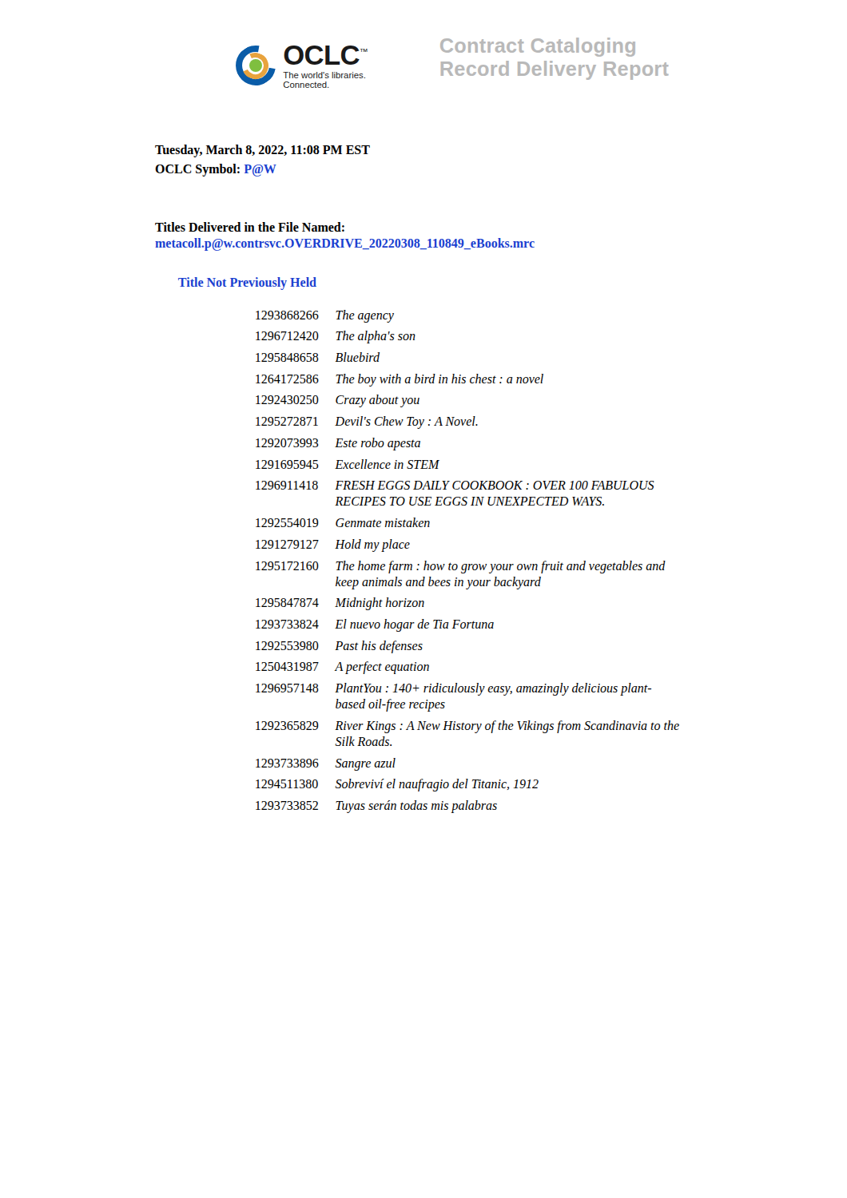OCLC™
The world's libraries.
Connected.
Contract Cataloging
Record Delivery Report
Tuesday, March 8, 2022, 11:08 PM EST
OCLC Symbol: P@W
Titles Delivered in the File Named:
metacoll.p@w.contrsvc.OVERDRIVE_20220308_110849_eBooks.mrc
Title Not Previously Held
| 1293868266 | The agency |
| 1296712420 | The alpha's son |
| 1295848658 | Bluebird |
| 1264172586 | The boy with a bird in his chest : a novel |
| 1292430250 | Crazy about you |
| 1295272871 | Devil's Chew Toy : A Novel. |
| 1292073993 | Este robo apesta |
| 1291695945 | Excellence in STEM |
| 1296911418 | FRESH EGGS DAILY COOKBOOK : OVER 100 FABULOUS RECIPES TO USE EGGS IN UNEXPECTED WAYS. |
| 1292554019 | Genmate mistaken |
| 1291279127 | Hold my place |
| 1295172160 | The home farm : how to grow your own fruit and vegetables and keep animals and bees in your backyard |
| 1295847874 | Midnight horizon |
| 1293733824 | El nuevo hogar de Tia Fortuna |
| 1292553980 | Past his defenses |
| 1250431987 | A perfect equation |
| 1296957148 | PlantYou : 140+ ridiculously easy, amazingly delicious plant-based oil-free recipes |
| 1292365829 | River Kings : A New History of the Vikings from Scandinavia to the Silk Roads. |
| 1293733896 | Sangre azul |
| 1294511380 | Sobreviví el naufragio del Titanic, 1912 |
| 1293733852 | Tuyas serán todas mis palabras |